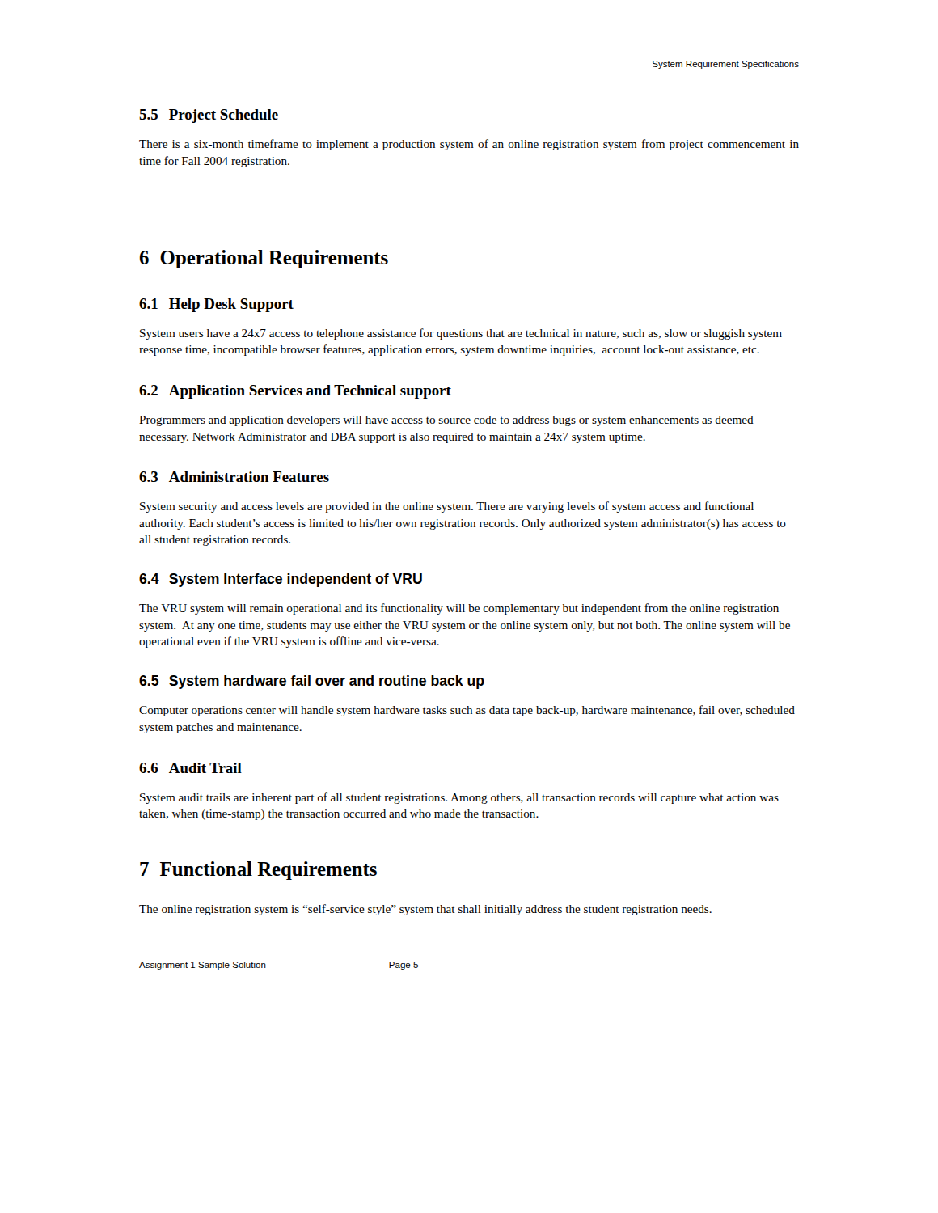System Requirement Specifications
5.5 Project Schedule
There is a six-month timeframe to implement a production system of an online registration system from project commencement in time for Fall 2004 registration.
6 Operational Requirements
6.1 Help Desk Support
System users have a 24x7 access to telephone assistance for questions that are technical in nature, such as, slow or sluggish system response time, incompatible browser features, application errors, system downtime inquiries, account lock-out assistance, etc.
6.2 Application Services and Technical support
Programmers and application developers will have access to source code to address bugs or system enhancements as deemed necessary. Network Administrator and DBA support is also required to maintain a 24x7 system uptime.
6.3 Administration Features
System security and access levels are provided in the online system. There are varying levels of system access and functional authority. Each student’s access is limited to his/her own registration records. Only authorized system administrator(s) has access to all student registration records.
6.4 System Interface independent of VRU
The VRU system will remain operational and its functionality will be complementary but independent from the online registration system. At any one time, students may use either the VRU system or the online system only, but not both. The online system will be operational even if the VRU system is offline and vice-versa.
6.5 System hardware fail over and routine back up
Computer operations center will handle system hardware tasks such as data tape back-up, hardware maintenance, fail over, scheduled system patches and maintenance.
6.6 Audit Trail
System audit trails are inherent part of all student registrations. Among others, all transaction records will capture what action was taken, when (time-stamp) the transaction occurred and who made the transaction.
7 Functional Requirements
The online registration system is “self-service style” system that shall initially address the student registration needs.
Assignment 1 Sample Solution
Page 5